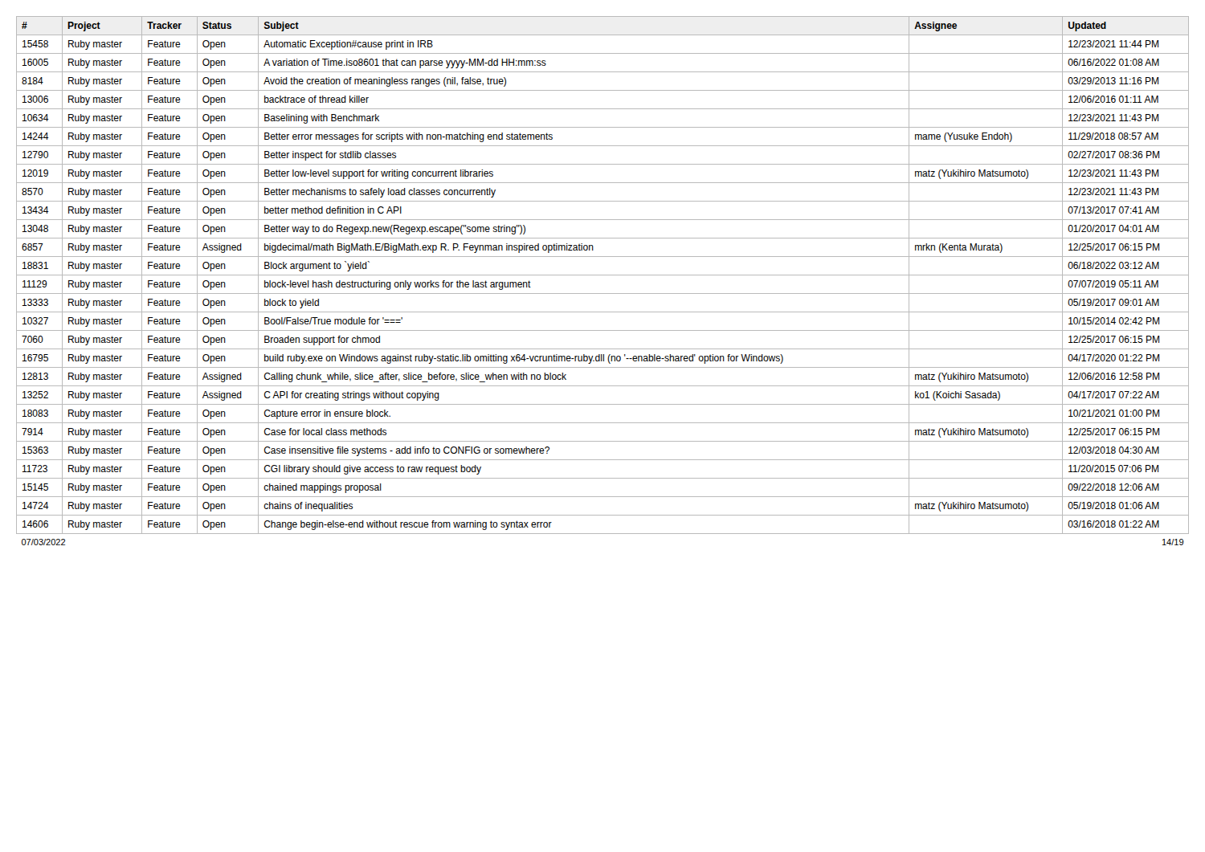| # | Project | Tracker | Status | Subject | Assignee | Updated |
| --- | --- | --- | --- | --- | --- | --- |
| 15458 | Ruby master | Feature | Open | Automatic Exception#cause print in IRB | | 12/23/2021 11:44 PM |
| 16005 | Ruby master | Feature | Open | A variation of Time.iso8601 that can parse yyyy-MM-dd HH:mm:ss | | 06/16/2022 01:08 AM |
| 8184 | Ruby master | Feature | Open | Avoid the creation of meaningless ranges (nil, false, true) | | 03/29/2013 11:16 PM |
| 13006 | Ruby master | Feature | Open | backtrace of thread killer | | 12/06/2016 01:11 AM |
| 10634 | Ruby master | Feature | Open | Baselining with Benchmark | | 12/23/2021 11:43 PM |
| 14244 | Ruby master | Feature | Open | Better error messages for scripts with non-matching end statements | mame (Yusuke Endoh) | 11/29/2018 08:57 AM |
| 12790 | Ruby master | Feature | Open | Better inspect for stdlib classes | | 02/27/2017 08:36 PM |
| 12019 | Ruby master | Feature | Open | Better low-level support for writing concurrent libraries | matz (Yukihiro Matsumoto) | 12/23/2021 11:43 PM |
| 8570 | Ruby master | Feature | Open | Better mechanisms to safely load classes concurrently | | 12/23/2021 11:43 PM |
| 13434 | Ruby master | Feature | Open | better method definition in C API | | 07/13/2017 07:41 AM |
| 13048 | Ruby master | Feature | Open | Better way to do Regexp.new(Regexp.escape("some string")) | | 01/20/2017 04:01 AM |
| 6857 | Ruby master | Feature | Assigned | bigdecimal/math BigMath.E/BigMath.exp R. P. Feynman inspired optimization | mrkn (Kenta Murata) | 12/25/2017 06:15 PM |
| 18831 | Ruby master | Feature | Open | Block argument to `yield` | | 06/18/2022 03:12 AM |
| 11129 | Ruby master | Feature | Open | block-level hash destructuring only works for the last argument | | 07/07/2019 05:11 AM |
| 13333 | Ruby master | Feature | Open | block to yield | | 05/19/2017 09:01 AM |
| 10327 | Ruby master | Feature | Open | Bool/False/True module for '===' | | 10/15/2014 02:42 PM |
| 7060 | Ruby master | Feature | Open | Broaden support for chmod | | 12/25/2017 06:15 PM |
| 16795 | Ruby master | Feature | Open | build ruby.exe on Windows against ruby-static.lib omitting x64-vcruntime-ruby.dll (no '--enable-shared' option for Windows) | | 04/17/2020 01:22 PM |
| 12813 | Ruby master | Feature | Assigned | Calling chunk_while, slice_after, slice_before, slice_when with no block | matz (Yukihiro Matsumoto) | 12/06/2016 12:58 PM |
| 13252 | Ruby master | Feature | Assigned | C API for creating strings without copying | ko1 (Koichi Sasada) | 04/17/2017 07:22 AM |
| 18083 | Ruby master | Feature | Open | Capture error in ensure block. | | 10/21/2021 01:00 PM |
| 7914 | Ruby master | Feature | Open | Case for local class methods | matz (Yukihiro Matsumoto) | 12/25/2017 06:15 PM |
| 15363 | Ruby master | Feature | Open | Case insensitive file systems - add info to CONFIG or somewhere? | | 12/03/2018 04:30 AM |
| 11723 | Ruby master | Feature | Open | CGI library should give access to raw request body | | 11/20/2015 07:06 PM |
| 15145 | Ruby master | Feature | Open | chained mappings proposal | | 09/22/2018 12:06 AM |
| 14724 | Ruby master | Feature | Open | chains of inequalities | matz (Yukihiro Matsumoto) | 05/19/2018 01:06 AM |
| 14606 | Ruby master | Feature | Open | Change begin-else-end without rescue from warning to syntax error | | 03/16/2018 01:22 AM |
| 07/03/2022 | 14/19 |